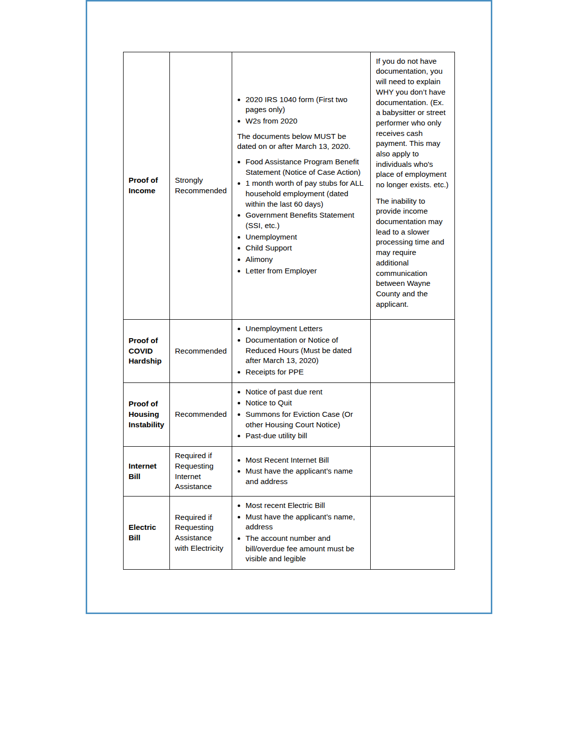| Proof of Income | Strongly Recommended | 2020 IRS 1040 form (First two pages only) W2s from 2020 The documents below MUST be dated on or after March 13, 2020. Food Assistance Program Benefit Statement (Notice of Case Action) 1 month worth of pay stubs for ALL household employment (dated within the last 60 days) Government Benefits Statement (SSI, etc.) Unemployment Child Support Alimony Letter from Employer | If you do not have documentation, you will need to explain WHY you don’t have documentation. (Ex. a babysitter or street performer who only receives cash payment. This may also apply to individuals who's place of employment no longer exists. etc.) The inability to provide income documentation may lead to a slower processing time and may require additional communication between Wayne County and the applicant. |
| Proof of COVID Hardship | Recommended | Unemployment Letters Documentation or Notice of Reduced Hours (Must be dated after March 13, 2020) Receipts for PPE | |
| Proof of Housing Instability | Recommended | Notice of past due rent Notice to Quit Summons for Eviction Case (Or other Housing Court Notice) Past-due utility bill | |
| Internet Bill | Required if Requesting Internet Assistance | Most Recent Internet Bill Must have the applicant’s name and address | |
| Electric Bill | Required if Requesting Assistance with Electricity | Most recent Electric Bill Must have the applicant’s name, address The account number and bill/overdue fee amount must be visible and legible | |